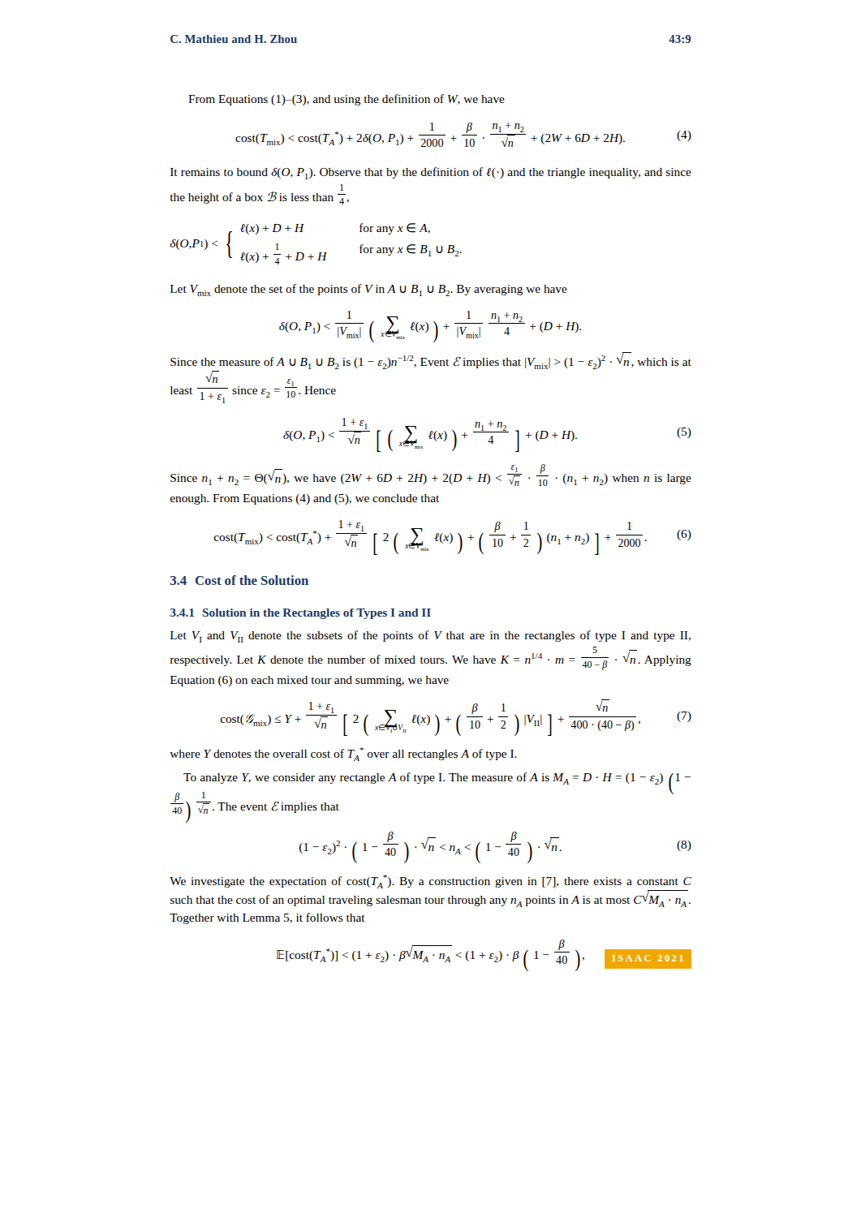C. Mathieu and H. Zhou 43:9
From Equations (1)–(3), and using the definition of W, we have
cost(Tmix) < cost(TA*) + 2δ(O, P1) + 12000 + β 10 · n1 + n2 n + (2W + 6D + 2H). (4)
It remains to bound δ(O, P1). Observe that by the definition of ℓ(·) and the triangle inequality, and since the height of a box ℬ is less than 14,
δ(O, P1) < { ℓ(x) + D + H for any x ∈ A, ℓ(x) + 14 + D + H for any x ∈ B1 ∪ B2.
Let Vmix denote the set of the points of V in A ∪ B1 ∪ B2. By averaging we have
δ(O, P1) < 1|Vmix| ( ∑x∈Vmix ℓ(x) ) + 1|Vmix| n1 + n24 + (D + H).
Since the measure of A ∪ B1 ∪ B2 is (1 − ε2)n−1/2, Event ℰ implies that |Vmix| > (1 − ε2)2 · n, which is at least n 1 + ε1 since ε2 = ε110. Hence
δ(O, P1) < 1 + ε1 n [ ( ∑x∈Vmix ℓ(x) ) + n1 + n24 ] + (D + H). (5)
Since n1 + n2 = Θ(n), we have (2W + 6D + 2H) + 2(D + H) < ε1 n · β 10 · (n1 + n2) when n is large enough. From Equations (4) and (5), we conclude that
cost(Tmix) < cost(TA*) + 1 + ε1 n [ 2 ( ∑x∈Vmix ℓ(x) ) + ( β 10 + 12 ) (n1 + n2) ] + 12000. (6)
3.4 Cost of the Solution
3.4.1 Solution in the Rectangles of Types I and II
Let VI and VII denote the subsets of the points of V that are in the rectangles of type I and type II, respectively. Let K denote the number of mixed tours. We have K = n1/4 · m = 540 − β · n. Applying Equation (6) on each mixed tour and summing, we have
cost(𝒢mix) ≤ Y + 1 + ε1 n [ 2 ( ∑x∈VI∪VII ℓ(x) ) + ( β 10 + 12 ) |VII| ] + n 400 · (40 − β), (7)
where Y denotes the overall cost of TA* over all rectangles A of type I.
To analyze Y, we consider any rectangle A of type I. The measure of A is MA = D · H = (1 − ε2) (1 − β 40) 1 n. The event ℰ implies that
(1 − ε2)2 · ( 1 − β 40 ) · n < nA < ( 1 − β 40 ) · n. (8)
We investigate the expectation of cost(TA*). By a construction given in [7], there exists a constant C such that the cost of an optimal traveling salesman tour through any nA points in A is at most CMA · nA. Together with Lemma 5, it follows that
𝔼[cost(TA*)] < (1 + ε2) · βMA · nA < (1 + ε2) · β ( 1 − β 40 ),
ISAAC 2021